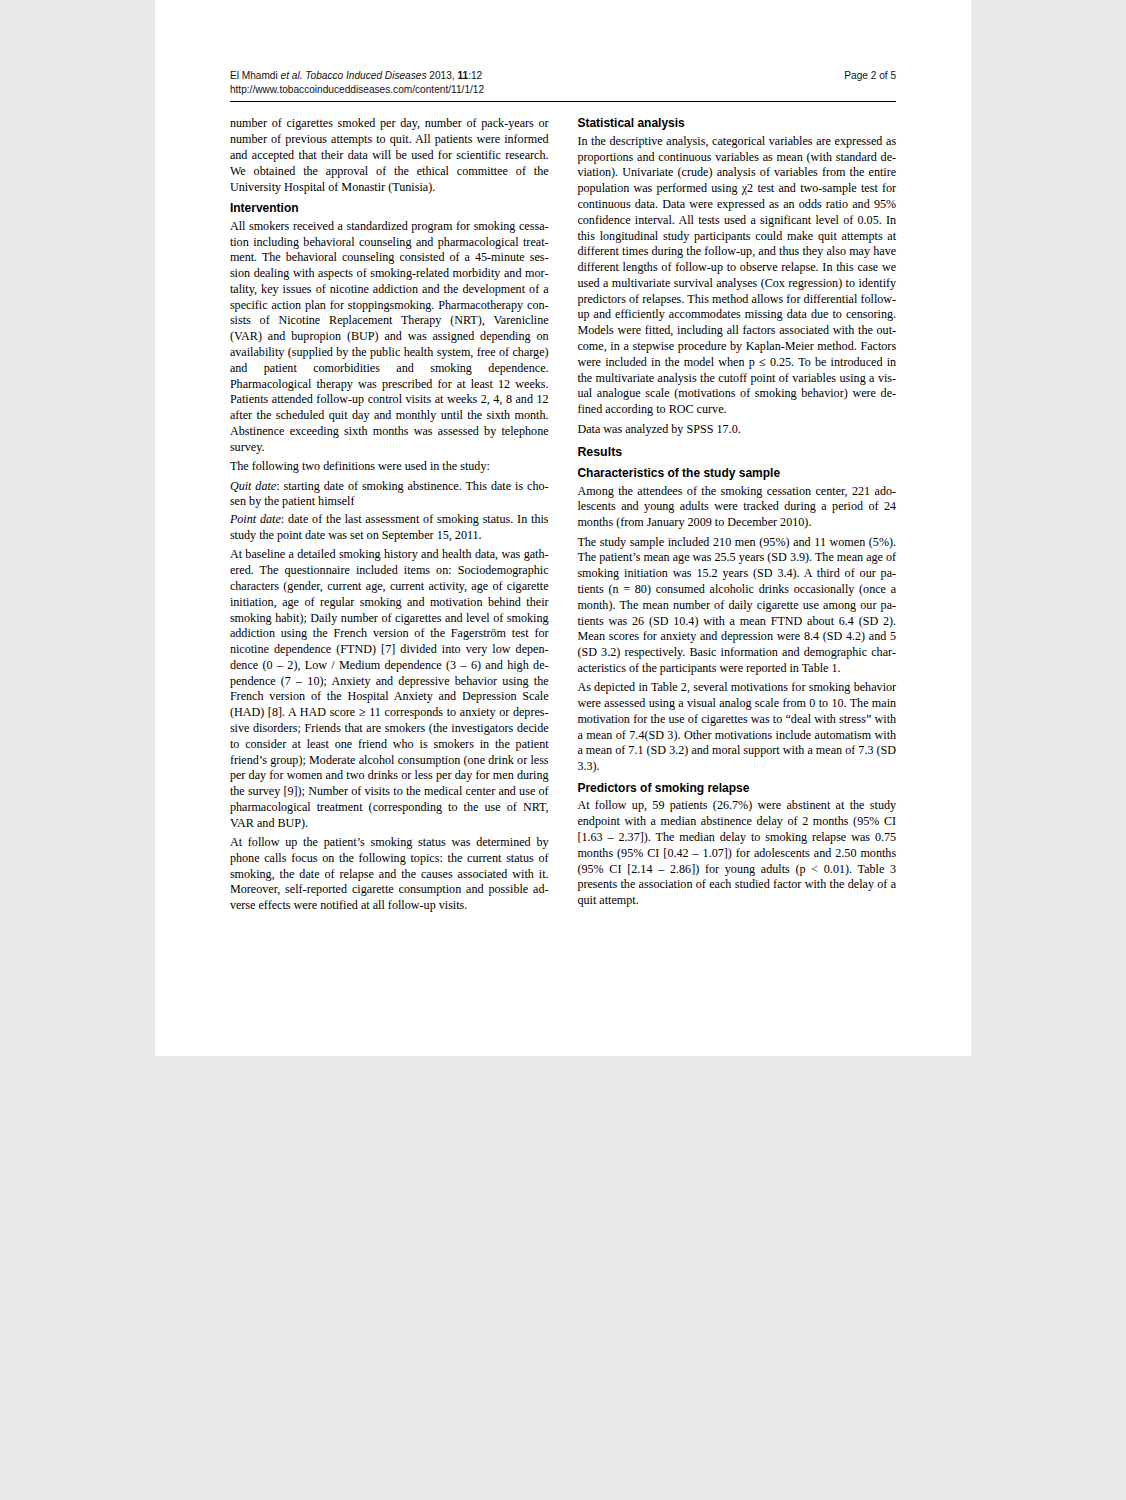El Mhamdi et al. Tobacco Induced Diseases 2013, 11:12
http://www.tobaccoinduceddiseases.com/content/11/1/12
Page 2 of 5
number of cigarettes smoked per day, number of pack-years or number of previous attempts to quit. All patients were informed and accepted that their data will be used for scientific research. We obtained the approval of the ethical committee of the University Hospital of Monastir (Tunisia).
Intervention
All smokers received a standardized program for smoking cessation including behavioral counseling and pharmacological treatment. The behavioral counseling consisted of a 45-minute session dealing with aspects of smoking-related morbidity and mortality, key issues of nicotine addiction and the development of a specific action plan for stoppingsmoking. Pharmacotherapy consists of Nicotine Replacement Therapy (NRT), Varenicline (VAR) and bupropion (BUP) and was assigned depending on availability (supplied by the public health system, free of charge) and patient comorbidities and smoking dependence. Pharmacological therapy was prescribed for at least 12 weeks. Patients attended follow-up control visits at weeks 2, 4, 8 and 12 after the scheduled quit day and monthly until the sixth month. Abstinence exceeding sixth months was assessed by telephone survey.
The following two definitions were used in the study:
Quit date: starting date of smoking abstinence. This date is chosen by the patient himself
Point date: date of the last assessment of smoking status. In this study the point date was set on September 15, 2011.
At baseline a detailed smoking history and health data, was gathered. The questionnaire included items on: Sociodemographic characters (gender, current age, current activity, age of cigarette initiation, age of regular smoking and motivation behind their smoking habit); Daily number of cigarettes and level of smoking addiction using the French version of the Fagerström test for nicotine dependence (FTND) [7] divided into very low dependence (0 – 2), Low / Medium dependence (3 – 6) and high dependence (7 – 10); Anxiety and depressive behavior using the French version of the Hospital Anxiety and Depression Scale (HAD) [8]. A HAD score ≥ 11 corresponds to anxiety or depressive disorders; Friends that are smokers (the investigators decide to consider at least one friend who is smokers in the patient friend’s group); Moderate alcohol consumption (one drink or less per day for women and two drinks or less per day for men during the survey [9]); Number of visits to the medical center and use of pharmacological treatment (corresponding to the use of NRT, VAR and BUP).
At follow up the patient’s smoking status was determined by phone calls focus on the following topics: the current status of smoking, the date of relapse and the causes associated with it. Moreover, self-reported cigarette consumption and possible adverse effects were notified at all follow-up visits.
Statistical analysis
In the descriptive analysis, categorical variables are expressed as proportions and continuous variables as mean (with standard deviation). Univariate (crude) analysis of variables from the entire population was performed using χ2 test and two-sample test for continuous data. Data were expressed as an odds ratio and 95% confidence interval. All tests used a significant level of 0.05. In this longitudinal study participants could make quit attempts at different times during the follow-up, and thus they also may have different lengths of follow-up to observe relapse. In this case we used a multivariate survival analyses (Cox regression) to identify predictors of relapses. This method allows for differential follow-up and efficiently accommodates missing data due to censoring. Models were fitted, including all factors associated with the outcome, in a stepwise procedure by Kaplan-Meier method. Factors were included in the model when p ≤ 0.25. To be introduced in the multivariate analysis the cutoff point of variables using a visual analogue scale (motivations of smoking behavior) were defined according to ROC curve.
Data was analyzed by SPSS 17.0.
Results
Characteristics of the study sample
Among the attendees of the smoking cessation center, 221 adolescents and young adults were tracked during a period of 24 months (from January 2009 to December 2010).
The study sample included 210 men (95%) and 11 women (5%). The patient’s mean age was 25.5 years (SD 3.9). The mean age of smoking initiation was 15.2 years (SD 3.4). A third of our patients (n = 80) consumed alcoholic drinks occasionally (once a month). The mean number of daily cigarette use among our patients was 26 (SD 10.4) with a mean FTND about 6.4 (SD 2). Mean scores for anxiety and depression were 8.4 (SD 4.2) and 5 (SD 3.2) respectively. Basic information and demographic characteristics of the participants were reported in Table 1.
As depicted in Table 2, several motivations for smoking behavior were assessed using a visual analog scale from 0 to 10. The main motivation for the use of cigarettes was to “deal with stress” with a mean of 7.4(SD 3). Other motivations include automatism with a mean of 7.1 (SD 3.2) and moral support with a mean of 7.3 (SD 3.3).
Predictors of smoking relapse
At follow up, 59 patients (26.7%) were abstinent at the study endpoint with a median abstinence delay of 2 months (95% CI [1.63 – 2.37]). The median delay to smoking relapse was 0.75 months (95% CI [0.42 – 1.07]) for adolescents and 2.50 months (95% CI [2.14 – 2.86]) for young adults (p < 0.01). Table 3 presents the association of each studied factor with the delay of a quit attempt.